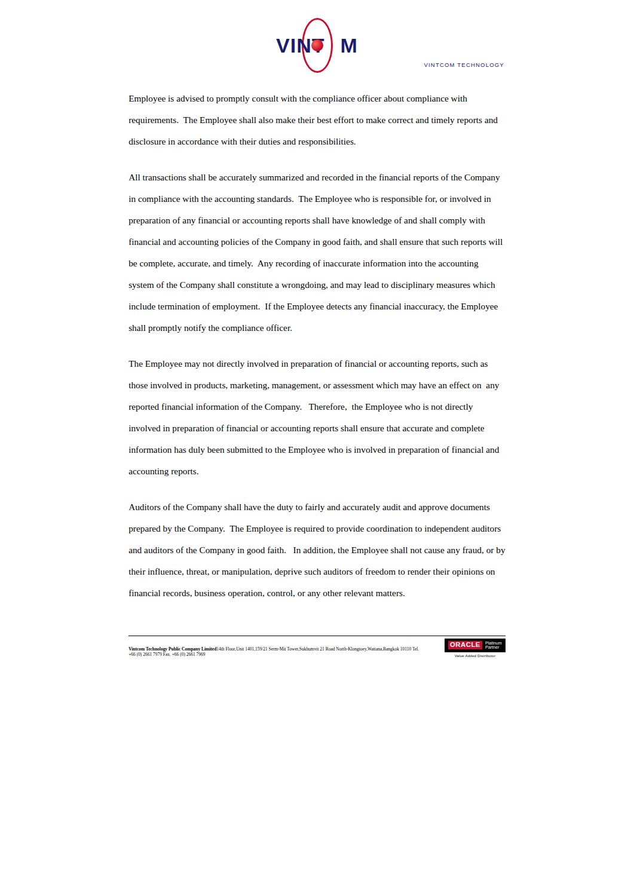VINT M
VINTCOM TECHNOLOGY
Employee is advised to promptly consult with the compliance officer about compliance with requirements. The Employee shall also make their best effort to make correct and timely reports and disclosure in accordance with their duties and responsibilities.
All transactions shall be accurately summarized and recorded in the financial reports of the Company in compliance with the accounting standards. The Employee who is responsible for, or involved in preparation of any financial or accounting reports shall have knowledge of and shall comply with financial and accounting policies of the Company in good faith, and shall ensure that such reports will be complete, accurate, and timely. Any recording of inaccurate information into the accounting system of the Company shall constitute a wrongdoing, and may lead to disciplinary measures which include termination of employment. If the Employee detects any financial inaccuracy, the Employee shall promptly notify the compliance officer.
The Employee may not directly involved in preparation of financial or accounting reports, such as those involved in products, marketing, management, or assessment which may have an effect on any reported financial information of the Company. Therefore, the Employee who is not directly involved in preparation of financial or accounting reports shall ensure that accurate and complete information has duly been submitted to the Employee who is involved in preparation of financial and accounting reports.
Auditors of the Company shall have the duty to fairly and accurately audit and approve documents prepared by the Company. The Employee is required to provide coordination to independent auditors and auditors of the Company in good faith. In addition, the Employee shall not cause any fraud, or by their influence, threat, or manipulation, deprive such auditors of freedom to render their opinions on financial records, business operation, control, or any other relevant matters.
Vintcom Technology Public Company Limited14th Floor,Unit 1401,159/21 Serm-Mit Tower,Sukhumvit 21 Road North-Klongtoey,Wattana,Bangkok 10110 Tel. +66 (0) 2661 7979 Fax. +66 (0) 2661 7969
ORACLE Platinum Partner
Value Added Distributor